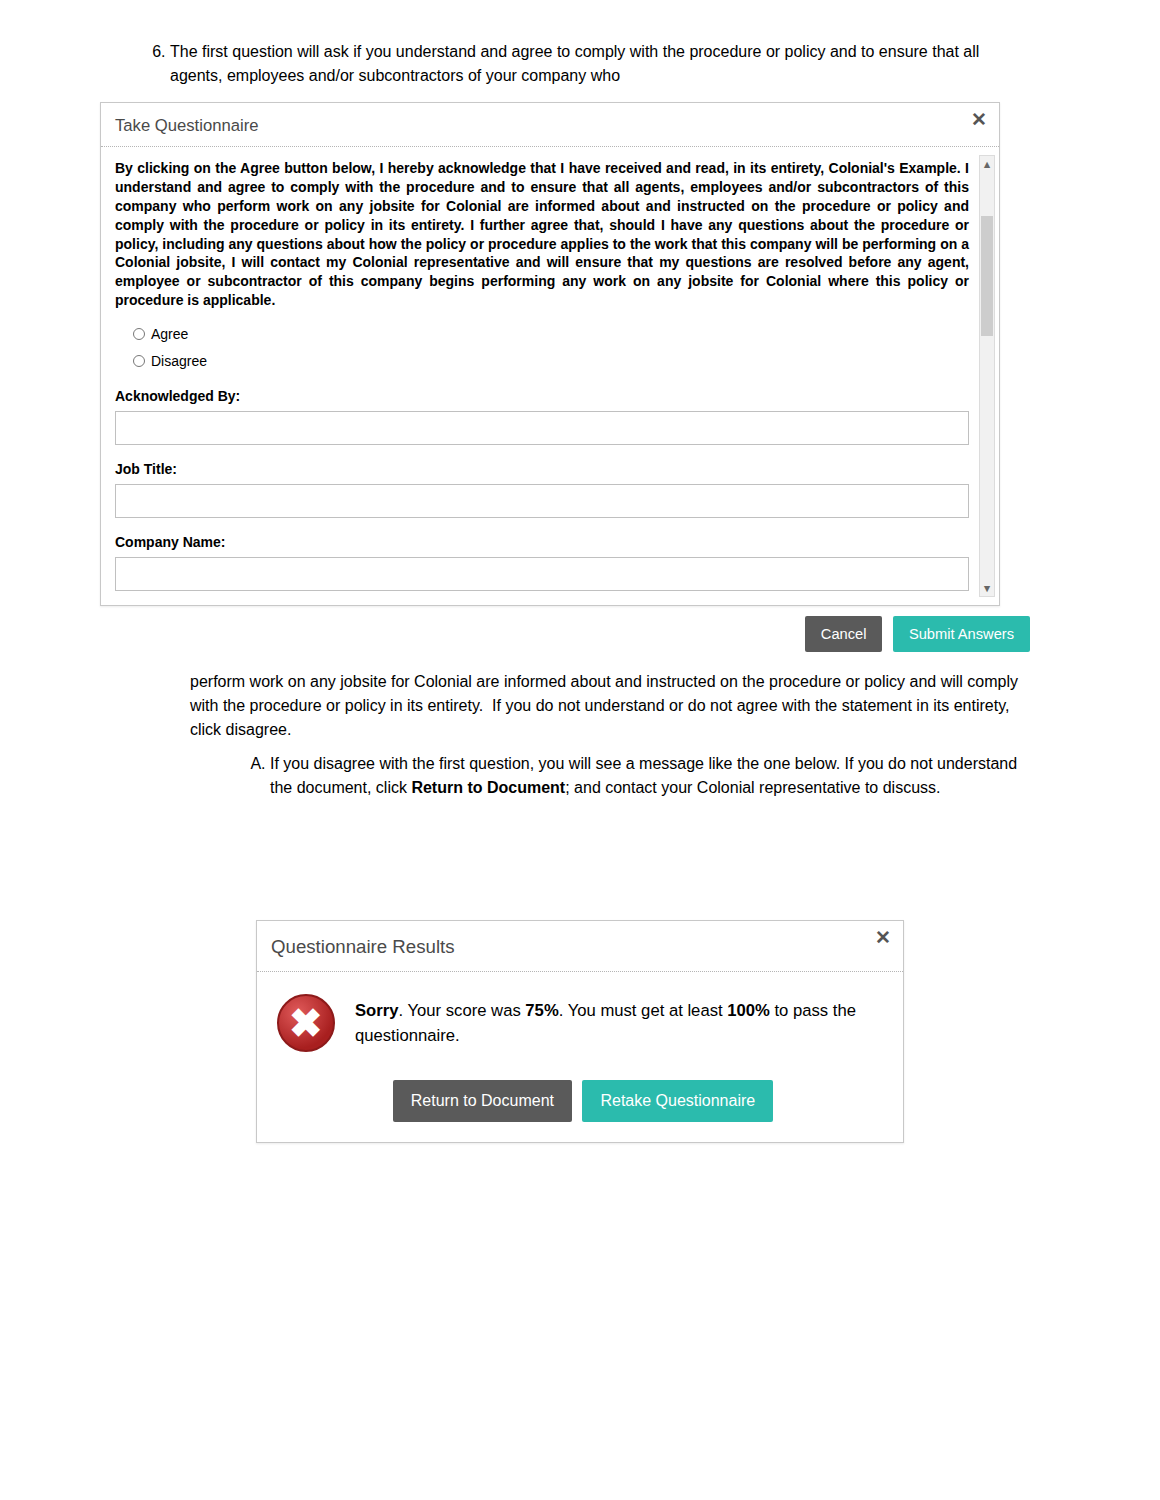The first question will ask if you understand and agree to comply with the procedure or policy and to ensure that all agents, employees and/or subcontractors of your company who
Take Questionnaire ✕
By clicking on the Agree button below, I hereby acknowledge that I have received and read, in its entirety, Colonial's Example. I understand and agree to comply with the procedure and to ensure that all agents, employees and/or subcontractors of this company who perform work on any jobsite for Colonial are informed about and instructed on the procedure or policy and comply with the procedure or policy in its entirety. I further agree that, should I have any questions about the procedure or policy, including any questions about how the policy or procedure applies to the work that this company will be performing on a Colonial jobsite, I will contact my Colonial representative and will ensure that my questions are resolved before any agent, employee or subcontractor of this company begins performing any work on any jobsite for Colonial where this policy or procedure is applicable.
Agree
Disagree
Acknowledged By:
Job Title:
Company Name:
▲
▼
Cancel Submit Answers
perform work on any jobsite for Colonial are informed about and instructed on the procedure or policy and will comply with the procedure or policy in its entirety. If you do not understand or do not agree with the statement in its entirety, click disagree.
If you disagree with the first question, you will see a message like the one below. If you do not understand the document, click Return to Document; and contact your Colonial representative to discuss.
Questionnaire Results ✕
✖
Sorry. Your score was 75%. You must get at least 100% to pass the questionnaire.
Return to Document Retake Questionnaire